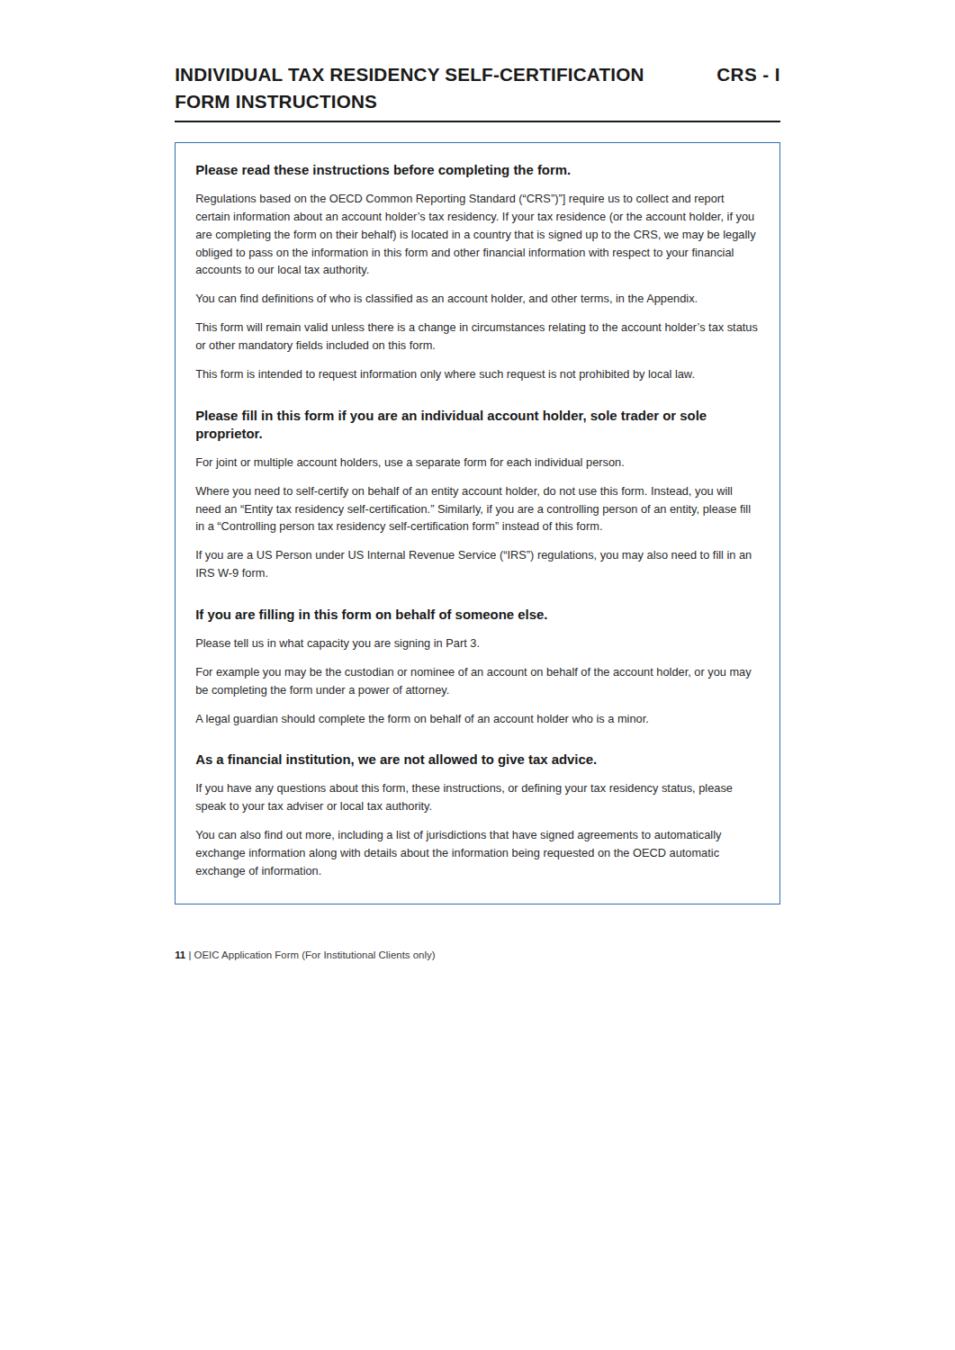Individual Tax Residency Self-Certification Form Instructions
CRS - I
Please read these instructions before completing the form.
Regulations based on the OECD Common Reporting Standard (“CRS”)”] require us to collect and report certain information about an account holder’s tax residency. If your tax residence (or the account holder, if you are completing the form on their behalf) is located in a country that is signed up to the CRS, we may be legally obliged to pass on the information in this form and other financial information with respect to your financial accounts to our local tax authority.
You can find definitions of who is classified as an account holder, and other terms, in the Appendix.
This form will remain valid unless there is a change in circumstances relating to the account holder’s tax status or other mandatory fields included on this form.
This form is intended to request information only where such request is not prohibited by local law.
Please fill in this form if you are an individual account holder, sole trader or sole proprietor.
For joint or multiple account holders, use a separate form for each individual person.
Where you need to self-certify on behalf of an entity account holder, do not use this form. Instead, you will need an “Entity tax residency self-certification.” Similarly, if you are a controlling person of an entity, please fill in a “Controlling person tax residency self-certification form” instead of this form.
If you are a US Person under US Internal Revenue Service (“IRS”) regulations, you may also need to fill in an IRS W-9 form.
If you are filling in this form on behalf of someone else.
Please tell us in what capacity you are signing in Part 3.
For example you may be the custodian or nominee of an account on behalf of the account holder, or you may be completing the form under a power of attorney.
A legal guardian should complete the form on behalf of an account holder who is a minor.
As a financial institution, we are not allowed to give tax advice.
If you have any questions about this form, these instructions, or defining your tax residency status, please speak to your tax adviser or local tax authority.
You can also find out more, including a list of jurisdictions that have signed agreements to automatically exchange information along with details about the information being requested on the OECD automatic exchange of information.
11 | OEIC Application Form (For Institutional Clients only)